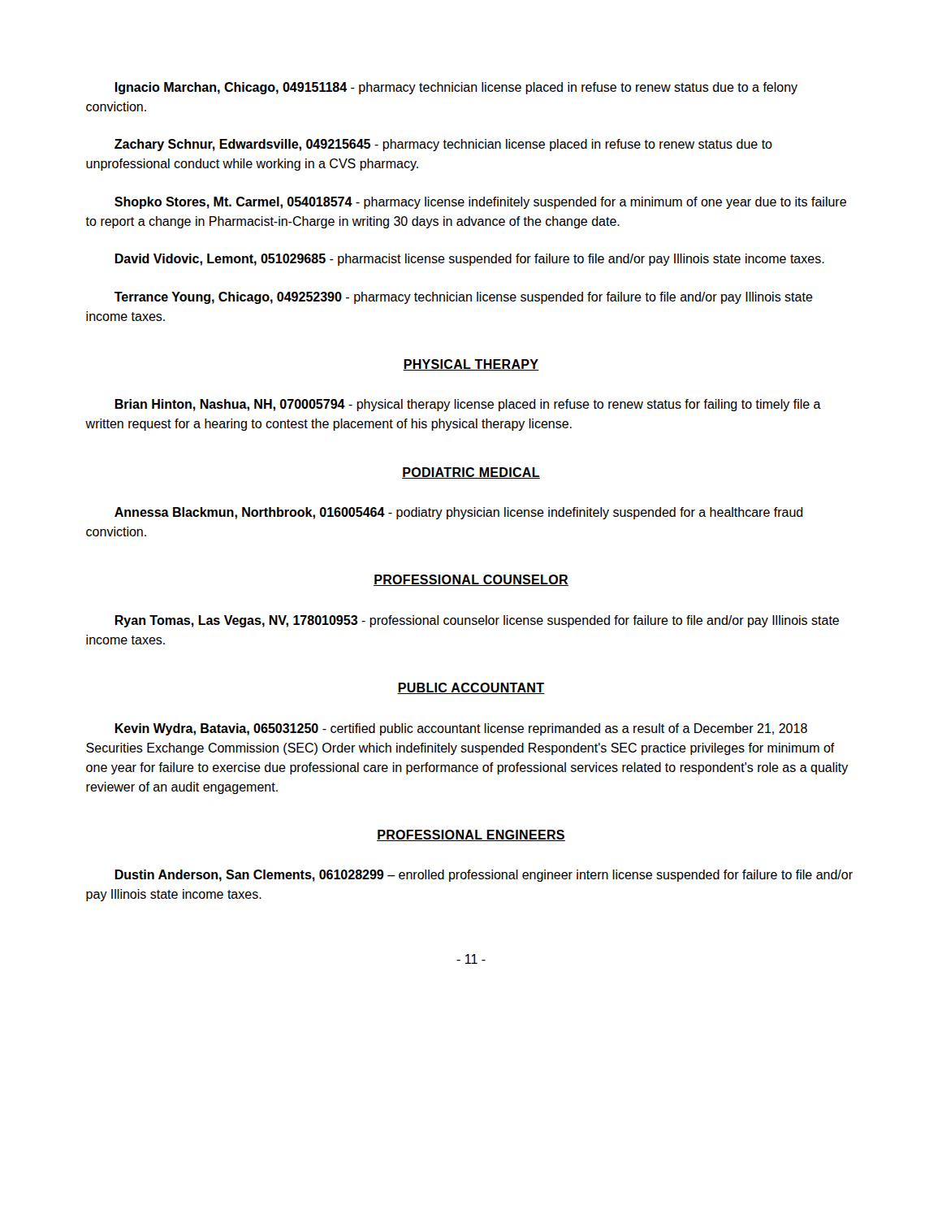Ignacio Marchan, Chicago, 049151184 - pharmacy technician license placed in refuse to renew status due to a felony conviction.
Zachary Schnur, Edwardsville, 049215645 - pharmacy technician license placed in refuse to renew status due to unprofessional conduct while working in a CVS pharmacy.
Shopko Stores, Mt. Carmel, 054018574 - pharmacy license indefinitely suspended for a minimum of one year due to its failure to report a change in Pharmacist-in-Charge in writing 30 days in advance of the change date.
David Vidovic, Lemont, 051029685 - pharmacist license suspended for failure to file and/or pay Illinois state income taxes.
Terrance Young, Chicago, 049252390 - pharmacy technician license suspended for failure to file and/or pay Illinois state income taxes.
PHYSICAL THERAPY
Brian Hinton, Nashua, NH, 070005794 - physical therapy license placed in refuse to renew status for failing to timely file a written request for a hearing to contest the placement of his physical therapy license.
PODIATRIC MEDICAL
Annessa Blackmun, Northbrook, 016005464 - podiatry physician license indefinitely suspended for a healthcare fraud conviction.
PROFESSIONAL COUNSELOR
Ryan Tomas, Las Vegas, NV, 178010953 - professional counselor license suspended for failure to file and/or pay Illinois state income taxes.
PUBLIC ACCOUNTANT
Kevin Wydra, Batavia, 065031250 - certified public accountant license reprimanded as a result of a December 21, 2018 Securities Exchange Commission (SEC) Order which indefinitely suspended Respondent's SEC practice privileges for minimum of one year for failure to exercise due professional care in performance of professional services related to respondent's role as a quality reviewer of an audit engagement.
PROFESSIONAL ENGINEERS
Dustin Anderson, San Clements, 061028299 – enrolled professional engineer intern license suspended for failure to file and/or pay Illinois state income taxes.
- 11 -